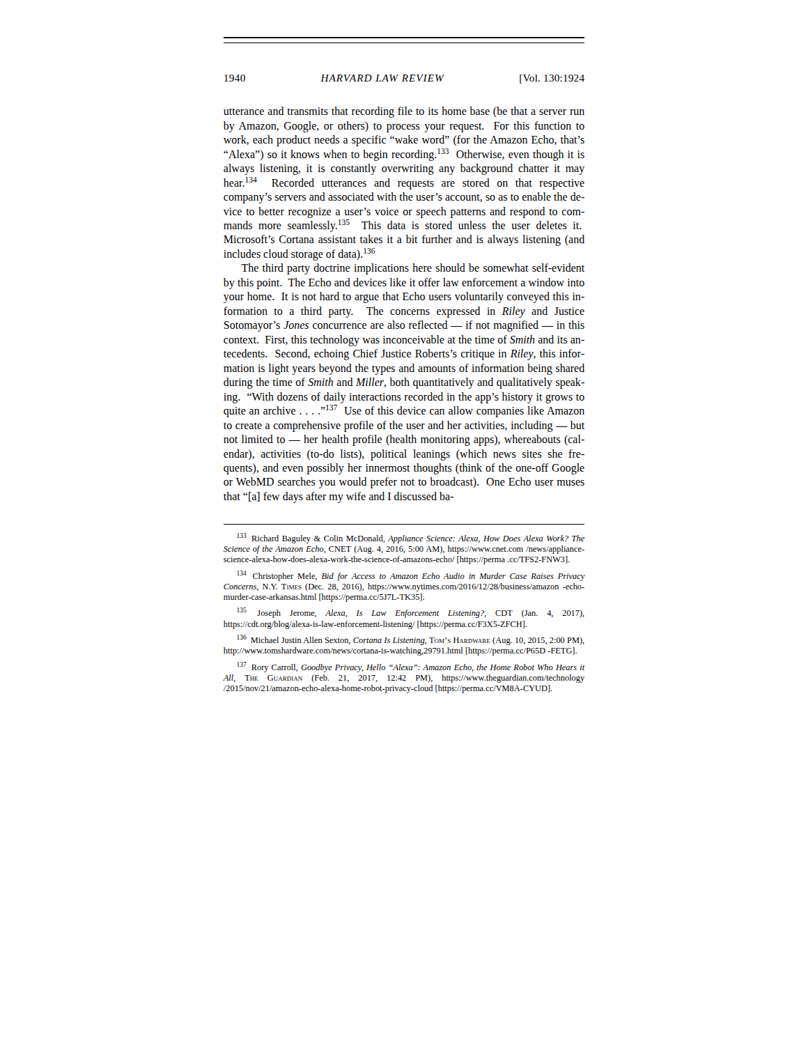1940 HARVARD LAW REVIEW [Vol. 130:1924
utterance and transmits that recording file to its home base (be that a server run by Amazon, Google, or others) to process your request. For this function to work, each product needs a specific “wake word” (for the Amazon Echo, that’s “Alexa”) so it knows when to begin recording.133 Otherwise, even though it is always listening, it is constantly overwriting any background chatter it may hear.134 Recorded utterances and requests are stored on that respective company’s servers and associated with the user’s account, so as to enable the device to better recognize a user’s voice or speech patterns and respond to commands more seamlessly.135 This data is stored unless the user deletes it. Microsoft’s Cortana assistant takes it a bit further and is always listening (and includes cloud storage of data).136
The third party doctrine implications here should be somewhat self-evident by this point. The Echo and devices like it offer law enforcement a window into your home. It is not hard to argue that Echo users voluntarily conveyed this information to a third party. The concerns expressed in Riley and Justice Sotomayor’s Jones concurrence are also reflected — if not magnified — in this context. First, this technology was inconceivable at the time of Smith and its antecedents. Second, echoing Chief Justice Roberts’s critique in Riley, this information is light years beyond the types and amounts of information being shared during the time of Smith and Miller, both quantitatively and qualitatively speaking. “With dozens of daily interactions recorded in the app’s history it grows to quite an archive . . . .”137 Use of this device can allow companies like Amazon to create a comprehensive profile of the user and her activities, including — but not limited to — her health profile (health monitoring apps), whereabouts (calendar), activities (to-do lists), political leanings (which news sites she frequents), and even possibly her innermost thoughts (think of the one-off Google or WebMD searches you would prefer not to broadcast). One Echo user muses that “[a] few days after my wife and I discussed ba-
133 Richard Baguley & Colin McDonald, Appliance Science: Alexa, How Does Alexa Work? The Science of the Amazon Echo, CNET (Aug. 4, 2016, 5:00 AM), https://www.cnet.com /news/appliance-science-alexa-how-does-alexa-work-the-science-of-amazons-echo/ [https://perma .cc/TFS2-FNW3].
134 Christopher Mele, Bid for Access to Amazon Echo Audio in Murder Case Raises Privacy Concerns, N.Y. Times (Dec. 28, 2016), https://www.nytimes.com/2016/12/28/business/amazon -echo-murder-case-arkansas.html [https://perma.cc/5J7L-TK35].
135 Joseph Jerome, Alexa, Is Law Enforcement Listening?, CDT (Jan. 4, 2017), https://cdt.org/blog/alexa-is-law-enforcement-listening/ [https://perma.cc/F3X5-ZFCH].
136 Michael Justin Allen Sexton, Cortana Is Listening, Tom’s Hardware (Aug. 10, 2015, 2:00 PM), http://www.tomshardware.com/news/cortana-is-watching,29791.html [https://perma.cc/P65D -FETG].
137 Rory Carroll, Goodbye Privacy, Hello “Alexa”: Amazon Echo, the Home Robot Who Hears it All, The Guardian (Feb. 21, 2017, 12:42 PM), https://www.theguardian.com/technology /2015/nov/21/amazon-echo-alexa-home-robot-privacy-cloud [https://perma.cc/VM8A-CYUD].